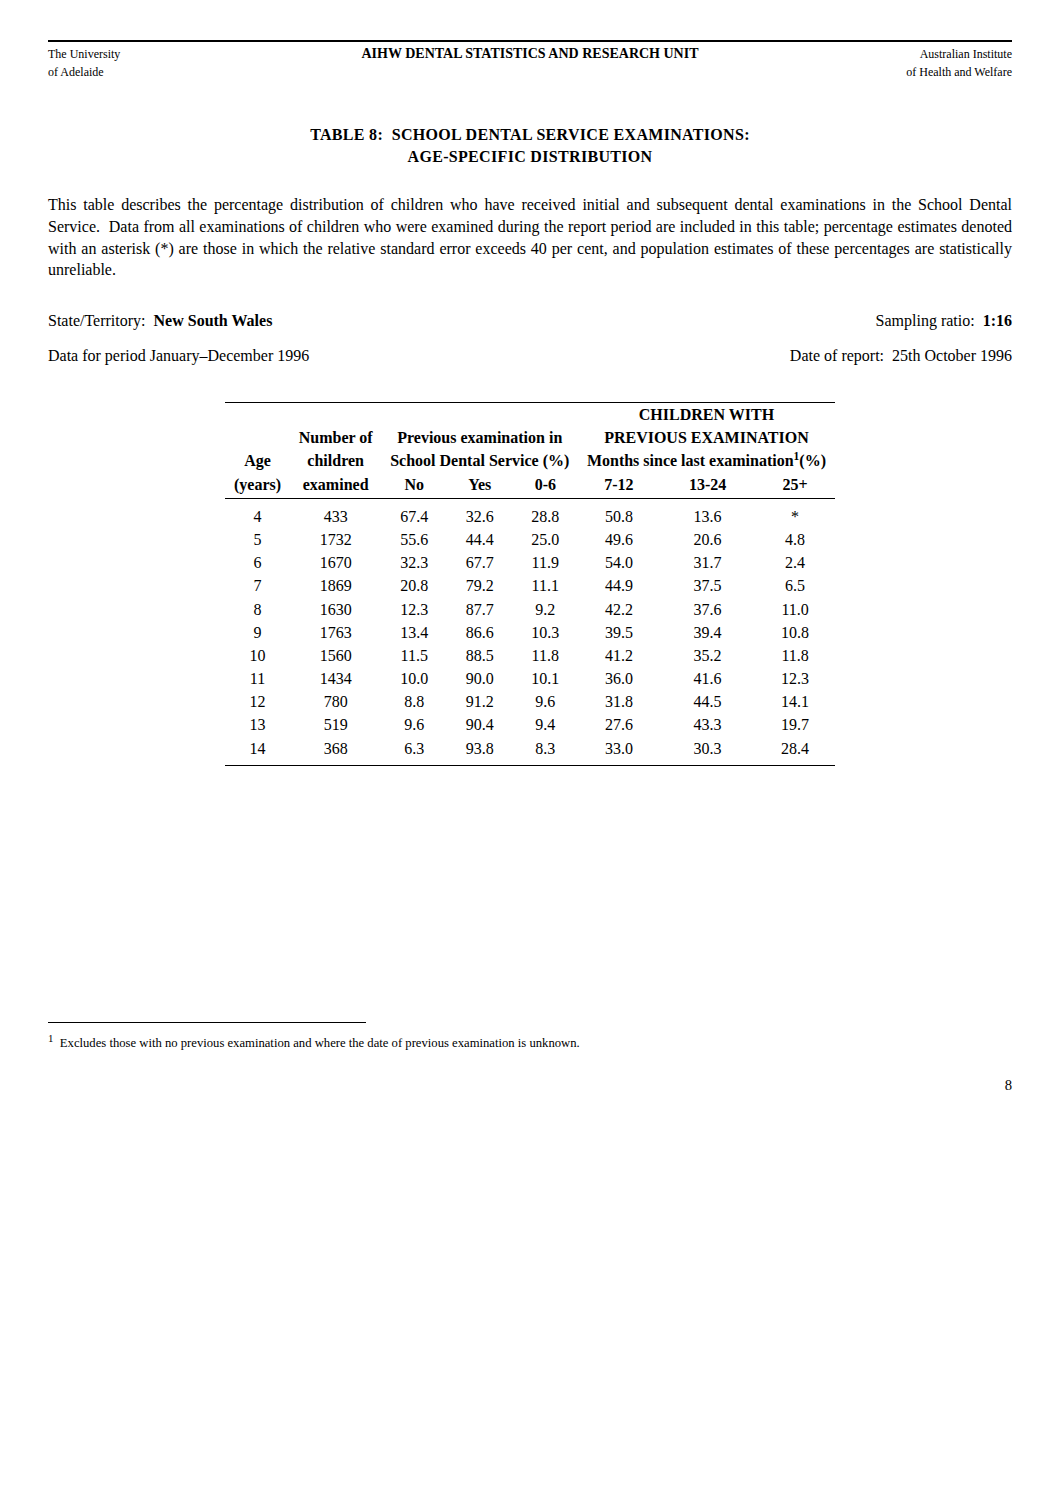| The University of Adelaide | AIHW DENTAL STATISTICS AND RESEARCH UNIT | Australian Institute of Health and Welfare |
TABLE 8: SCHOOL DENTAL SERVICE EXAMINATIONS:
AGE-SPECIFIC DISTRIBUTION
This table describes the percentage distribution of children who have received initial and subsequent dental examinations in the School Dental Service. Data from all examinations of children who were examined during the report period are included in this table; percentage estimates denoted with an asterisk (*) are those in which the relative standard error exceeds 40 per cent, and population estimates of these percentages are statistically unreliable.
| State/Territory: New South Wales | Sampling ratio: 1:16 |
| Data for period January–December 1996 | Date of report: 25th October 1996 |
| | | | CHILDREN WITH |
| --- | --- | --- | --- |
| | Number of | Previous examination in | PREVIOUS EXAMINATION |
| Age | children | School Dental Service (%) | Months since last examination 1 (%) |
| (years) | examined | No | Yes | 0-6 | 7-12 | 13-24 | 25+ |
| 4 | 433 | 67.4 | 32.6 | 28.8 | 50.8 | 13.6 | * |
| 5 | 1732 | 55.6 | 44.4 | 25.0 | 49.6 | 20.6 | 4.8 |
| 6 | 1670 | 32.3 | 67.7 | 11.9 | 54.0 | 31.7 | 2.4 |
| 7 | 1869 | 20.8 | 79.2 | 11.1 | 44.9 | 37.5 | 6.5 |
| 8 | 1630 | 12.3 | 87.7 | 9.2 | 42.2 | 37.6 | 11.0 |
| 9 | 1763 | 13.4 | 86.6 | 10.3 | 39.5 | 39.4 | 10.8 |
| 10 | 1560 | 11.5 | 88.5 | 11.8 | 41.2 | 35.2 | 11.8 |
| 11 | 1434 | 10.0 | 90.0 | 10.1 | 36.0 | 41.6 | 12.3 |
| 12 | 780 | 8.8 | 91.2 | 9.6 | 31.8 | 44.5 | 14.1 |
| 13 | 519 | 9.6 | 90.4 | 9.4 | 27.6 | 43.3 | 19.7 |
| 14 | 368 | 6.3 | 93.8 | 8.3 | 33.0 | 30.3 | 28.4 |
1 Excludes those with no previous examination and where the date of previous examination is unknown.
8